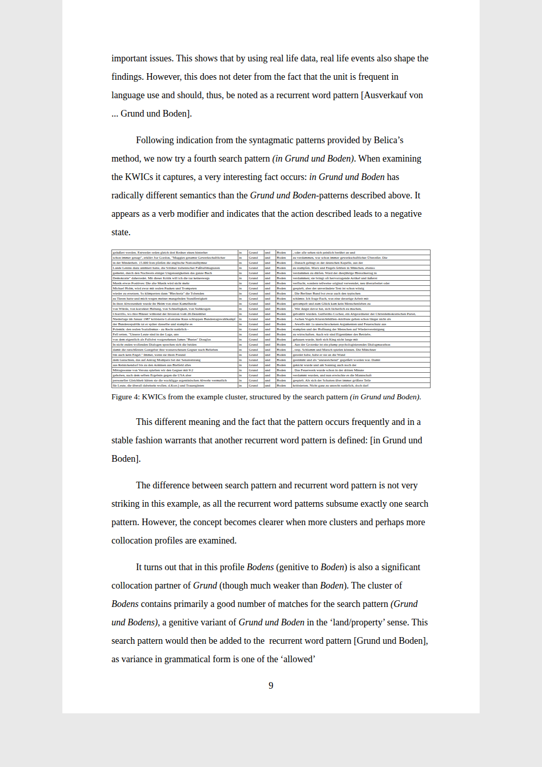important issues. This shows that by using real life data, real life events also shape the findings. However, this does not deter from the fact that the unit is frequent in language use and should, thus, be noted as a recurrent word pattern [Ausverkauf von ... Grund und Boden].
Following indication from the syntagmatic patterns provided by Belica’s method, we now try a fourth search pattern (in Grund und Boden). When examining the KWICs it captures, a very interesting fact occurs: in Grund und Boden has radically different semantics than the Grund und Boden-patterns described above. It appears as a verb modifier and indicates that the action described leads to a negative state.
| geäußert werden. Entweder reden gleich drei Redner einen hinterher | in | Grund | und | Boden | , oder alle sehen sich peinlich berührt an und |
| schon immer gesagt", erklärt Joe Gordon, "Maggies gesamte Gewerkschaftlicher | in | Grund | und | Boden | zu verdammen, war schon immer gewerkschaftlicher Übereifer. Die |
| in der Minderheit. 15.000 Iren pfeifen die englische Nationalhymne | in | Grund | und | Boden | . Danach gelingt es der deutschen Kapelle, aus der |
| Lande Lenins dazu animiert hatte, die Söldner italienischer Fußballmagnaten | in | Grund | und | Boden | zu stampfen. Marx und Engels fehlten in München, ebenso |
| gemeint, durch den Nachweis einiger Ungenauigkeiten das ganze Buch | in | Grund | und | Boden | verdammen zu dürfen. Ward der diesjährige Historikertag in |
| Demokratie" daherredet. Mit dieser Kritik will ich die taz keineswegs | in | Grund | und | Boden | verdammen; sie bringt oft hervorragende Artikel und äußerst |
| Musik etwas Positives: Die alte Musik wird nicht mehr | in | Grund | und | Boden | verflucht, sondern teilweise original verwendet, neu überarbeitet oder |
| Michael Holm, wird zwar mit realen Pauken und Trompeten | in | Grund | und | Boden | gespielt, aber der unverändete Text ist schon witzig |
| wieder zu ersetzen. So klimperten dann "Blechreiz" die Tobenden | in | Grund | und | Boden | . Die Berliner Band bot zwar auch den typischen |
| zu Tieren hatte und mich wegen meiner mangelnden Standfestigkeit | in | Grund | und | Boden | schämte. Ich frage Euch, was eine derartige Arbeit mit |
| In ihrer Abwesenheit wurde ihr Heim von einer Kamelherde | in | Grund | und | Boden | getrampelt und zum Glück kam kein Menschenleben zu |
| von Würde, von korrekter Haltung, von Schnelligkeit, von Stehkragen | in | Grund | und | Boden | . Wer Angst davor hat, sich lächerlich zu machen, |
| Chorrillo, wo ihre Häuser während der Invasion vom 20.Dezember | in | Grund | und | Boden | gebombt wurden. Guillermo Cochez, ein Abgeordneter der Christdemokratischen Partei, |
| Niederlage im Januar 1987 kritisierte Lafontaine Raus schlappen Bundestagswahlkampf | in | Grund | und | Boden | . Jochen Vogels Klarsichthüllen-Attribute gelten schon länger nicht als |
| der Bundesrepublik tat er später dasselbe und stampfte es | in | Grund | und | Boden | . Jewells mit 1a unerschrockenen Argumenten und Feuerschutz aus |
| Polemik: den realen Sozialismus - zu Recht natürlich - | in | Grund | und | Boden | stampfen und der Hoffnung der Menschen auf Wiedervereinigung |
| Fell retten. "Unsere Leute sind in der Lage, uns | in | Grund | und | Boden | zu wirtschaften. Auch wir sind Eigentümer des Betriebs. |
| von dem eigentlich als Fallobst vorgesehenen James "Buster" Douglas | in | Grund | und | Boden | gehauen wurde, hielt sich King nicht lange mit |
| In nicht enden wollenden Dialogen sprechen sich die beiden | in | Grund | und | Boden | . Aus der Groteske ist ein plump psychologisierendes Dialogmarathon |
| damit die rutschfesten Gastgeber ihre wasserscheuen Gegner nach Belieben | in | Grund | und | Boden | , resp. Schlamm und Matsch spielen können. Die Münchner |
| bin auch kein Engel." Immer, wenn sie ihren Freund | in | Grund | und | Boden | geredet habe, habe er sie an die Wand |
| dem Gutachten, das auf Antrag Mompers bei der Senatssitzung | in | Grund | und | Boden | gestimmt und als "unzureichend" gegeißelt worden war. Damit |
| aus Reinickendorf bis zu den Arminen aus Bielfeld alles | in | Grund | und | Boden | gekickt wurde und am Sonntag auch noch der |
| Mittagssonne von Verona spielten wir den Gegner mit 9:2 | in | Grund | und | Boden | . Das Feuerwerk wurde schon in der dritten Minute |
| gehoben, nach dem selben Ergebnis gegen die USA aber | in | Grund | und | Boden | verdammt wurden, und nun erwischte es die Mannschaft |
| personeller Gleichheit hätten sie die wackligge argentinischen Abwehr vermutlich | in | Grund | und | Boden | gespielt. Als sich der Schatten über immer größere Teile |
| für Leute, die überall dabeisein wollen. d.Korr.) und Trauergästen | in | Grund | und | Boden | kritisierten. Nicht ganz zu unrecht natürlich, doch darf |
Figure 4: KWICs from the example cluster, structured by the search pattern (in Grund und Boden).
This different meaning and the fact that the pattern occurs frequently and in a stable fashion warrants that another recurrent word pattern is defined: [in Grund und Boden].
The difference between search pattern and recurrent word pattern is not very striking in this example, as all the recurrent word patterns subsume exactly one search pattern. However, the concept becomes clearer when more clusters and perhaps more collocation profiles are examined.
It turns out that in this profile Bodens (genitive to Boden) is also a significant collocation partner of Grund (though much weaker than Boden). The cluster of Bodens contains primarily a good number of matches for the search pattern (Grund und Bodens), a genitive variant of Grund und Boden in the ‘land/property’ sense. This search pattern would then be added to the recurrent word pattern [Grund und Boden], as variance in grammatical form is one of the ‘allowed’
9